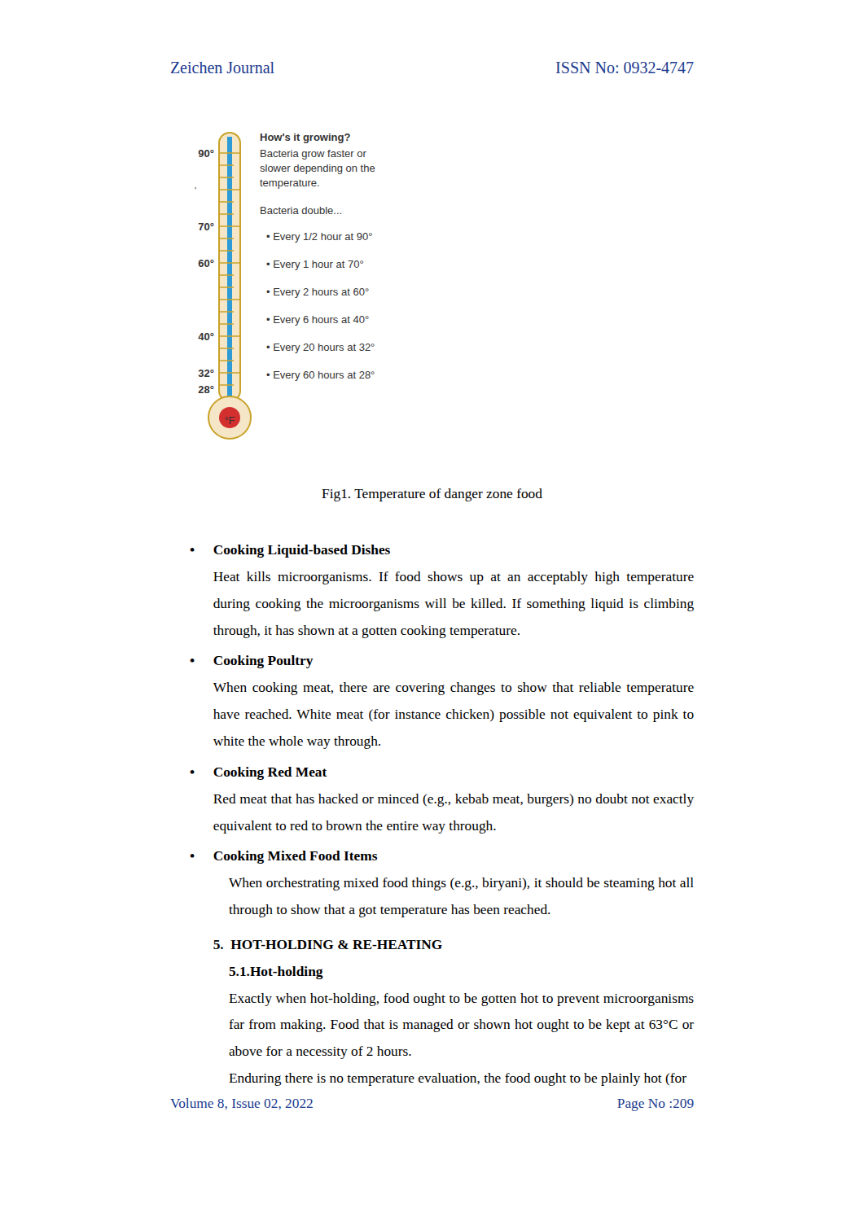Zeichen Journal
ISSN No: 0932-4747
°F 90° 70° 60° 40° 32° 28° ' How's it growing? Bacteria grow faster or slower depending on the temperature. Bacteria double... • Every 1/2 hour at 90° • Every 1 hour at 70° • Every 2 hours at 60° • Every 6 hours at 40° • Every 20 hours at 32° • Every 60 hours at 28°
Fig1. Temperature of danger zone food
Cooking Liquid-based Dishes Heat kills microorganisms. If food shows up at an acceptably high temperature during cooking the microorganisms will be killed. If something liquid is climbing through, it has shown at a gotten cooking temperature.
Cooking Poultry When cooking meat, there are covering changes to show that reliable temperature have reached. White meat (for instance chicken) possible not equivalent to pink to white the whole way through.
Cooking Red Meat Red meat that has hacked or minced (e.g., kebab meat, burgers) no doubt not exactly equivalent to red to brown the entire way through.
Cooking Mixed Food Items When orchestrating mixed food things (e.g., biryani), it should be steaming hot all through to show that a got temperature has been reached.
5. HOT-HOLDING & RE-HEATING
5.1.Hot-holding
Exactly when hot-holding, food ought to be gotten hot to prevent microorganisms far from making. Food that is managed or shown hot ought to be kept at 63°C or above for a necessity of 2 hours.
Enduring there is no temperature evaluation, the food ought to be plainly hot (for
Volume 8, Issue 02, 2022
Page No :209